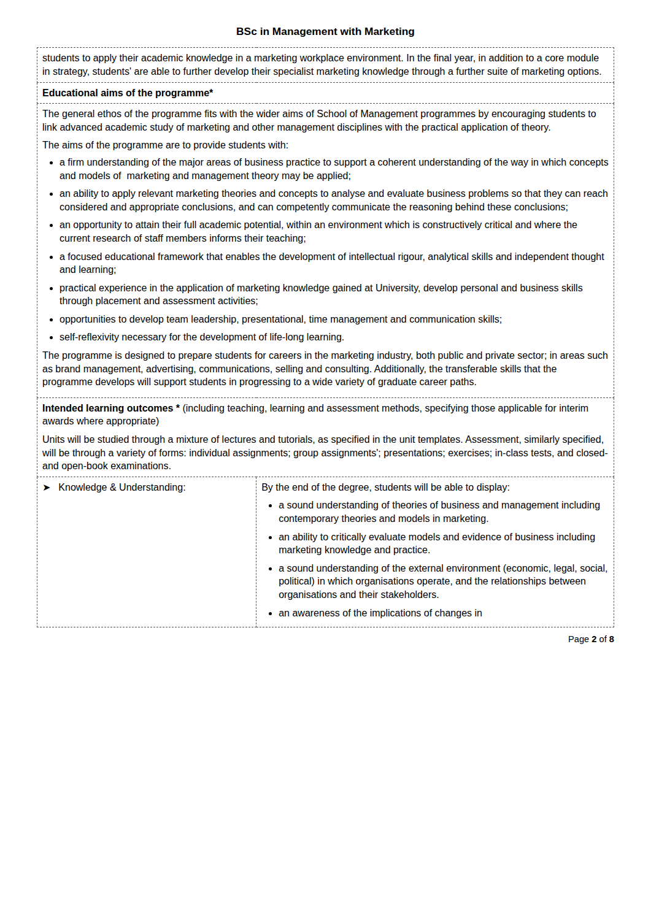BSc in Management with Marketing
| students to apply their academic knowledge in a marketing workplace environment. In the final year, in addition to a core module in strategy, students' are able to further develop their specialist marketing knowledge through a further suite of marketing options. |
| Educational aims of the programme* |
| The general ethos of the programme fits with the wider aims of School of Management programmes by encouraging students to link advanced academic study of marketing and other management disciplines with the practical application of theory. The aims of the programme are to provide students with: a firm understanding of the major areas of business practice to support a coherent understanding of the way in which concepts and models of marketing and management theory may be applied; an ability to apply relevant marketing theories and concepts to analyse and evaluate business problems so that they can reach considered and appropriate conclusions, and can competently communicate the reasoning behind these conclusions; an opportunity to attain their full academic potential, within an environment which is constructively critical and where the current research of staff members informs their teaching; a focused educational framework that enables the development of intellectual rigour, analytical skills and independent thought and learning; practical experience in the application of marketing knowledge gained at University, develop personal and business skills through placement and assessment activities; opportunities to develop team leadership, presentational, time management and communication skills; self-reflexivity necessary for the development of life-long learning. The programme is designed to prepare students for careers in the marketing industry, both public and private sector; in areas such as brand management, advertising, communications, selling and consulting. Additionally, the transferable skills that the programme develops will support students in progressing to a wide variety of graduate career paths. |
| Intended learning outcomes * (including teaching, learning and assessment methods, specifying those applicable for interim awards where appropriate) Units will be studied through a mixture of lectures and tutorials, as specified in the unit templates. Assessment, similarly specified, will be through a variety of forms: individual assignments; group assignments'; presentations; exercises; in-class tests, and closed- and open-book examinations. |
| ➤ Knowledge & Understanding: | By the end of the degree, students will be able to display: a sound understanding of theories of business and management including contemporary theories and models in marketing. an ability to critically evaluate models and evidence of business including marketing knowledge and practice. a sound understanding of the external environment (economic, legal, social, political) in which organisations operate, and the relationships between organisations and their stakeholders. an awareness of the implications of changes in |
Page 2 of 8